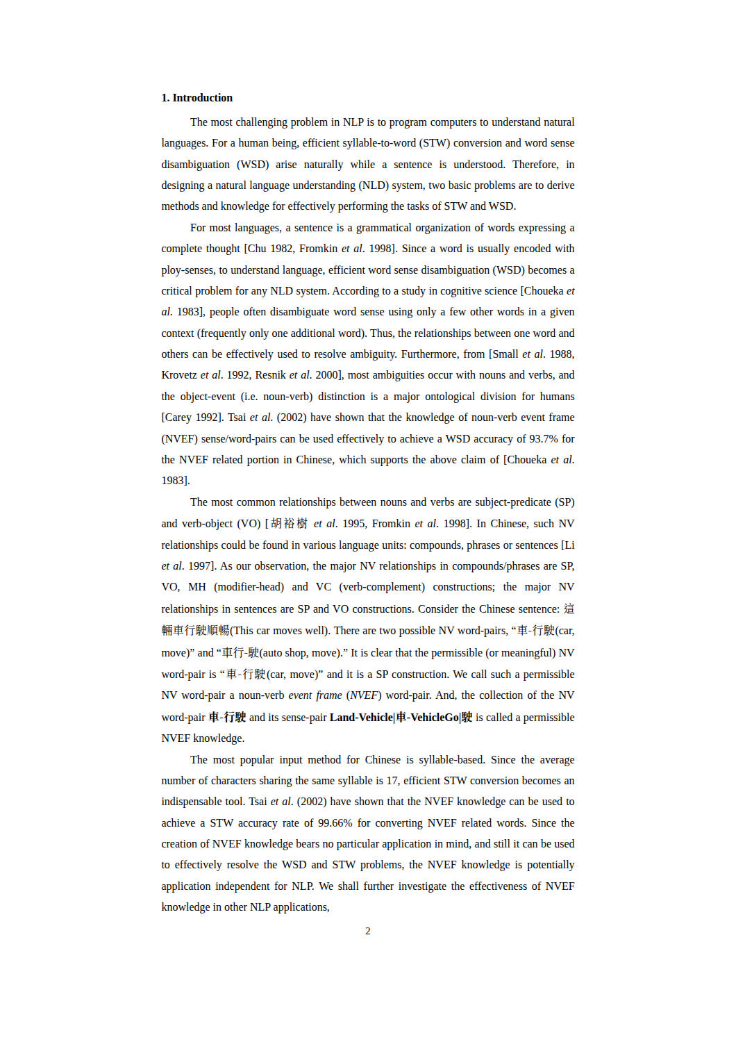1. Introduction
The most challenging problem in NLP is to program computers to understand natural languages. For a human being, efficient syllable-to-word (STW) conversion and word sense disambiguation (WSD) arise naturally while a sentence is understood. Therefore, in designing a natural language understanding (NLD) system, two basic problems are to derive methods and knowledge for effectively performing the tasks of STW and WSD.
For most languages, a sentence is a grammatical organization of words expressing a complete thought [Chu 1982, Fromkin et al. 1998]. Since a word is usually encoded with ploy-senses, to understand language, efficient word sense disambiguation (WSD) becomes a critical problem for any NLD system. According to a study in cognitive science [Chouekа et al. 1983], people often disambiguate word sense using only a few other words in a given context (frequently only one additional word). Thus, the relationships between one word and others can be effectively used to resolve ambiguity. Furthermore, from [Small et al. 1988, Krovetz et al. 1992, Resnik et al. 2000], most ambiguities occur with nouns and verbs, and the object-event (i.e. noun-verb) distinction is a major ontological division for humans [Carey 1992]. Tsai et al. (2002) have shown that the knowledge of noun-verb event frame (NVEF) sense/word-pairs can be used effectively to achieve a WSD accuracy of 93.7% for the NVEF related portion in Chinese, which supports the above claim of [Chouekа et al. 1983].
The most common relationships between nouns and verbs are subject-predicate (SP) and verb-object (VO) [胡裕樹 et al. 1995, Fromkin et al. 1998]. In Chinese, such NV relationships could be found in various language units: compounds, phrases or sentences [Li et al. 1997]. As our observation, the major NV relationships in compounds/phrases are SP, VO, MH (modifier-head) and VC (verb-complement) constructions; the major NV relationships in sentences are SP and VO constructions. Consider the Chinese sentence: 這輛車行駛順暢(This car moves well). There are two possible NV word-pairs, “車-行駛(car, move)” and “車行-駛(auto shop, move).” It is clear that the permissible (or meaningful) NV word-pair is “車-行駛(car, move)” and it is a SP construction. We call such a permissible NV word-pair a noun-verb event frame (NVEF) word-pair. And, the collection of the NV word-pair 車-行駛 and its sense-pair Land-Vehicle|車-VehicleGo|駛 is called a permissible NVEF knowledge.
The most popular input method for Chinese is syllable-based. Since the average number of characters sharing the same syllable is 17, efficient STW conversion becomes an indispensable tool. Tsai et al. (2002) have shown that the NVEF knowledge can be used to achieve a STW accuracy rate of 99.66% for converting NVEF related words. Since the creation of NVEF knowledge bears no particular application in mind, and still it can be used to effectively resolve the WSD and STW problems, the NVEF knowledge is potentially application independent for NLP. We shall further investigate the effectiveness of NVEF knowledge in other NLP applications,
2